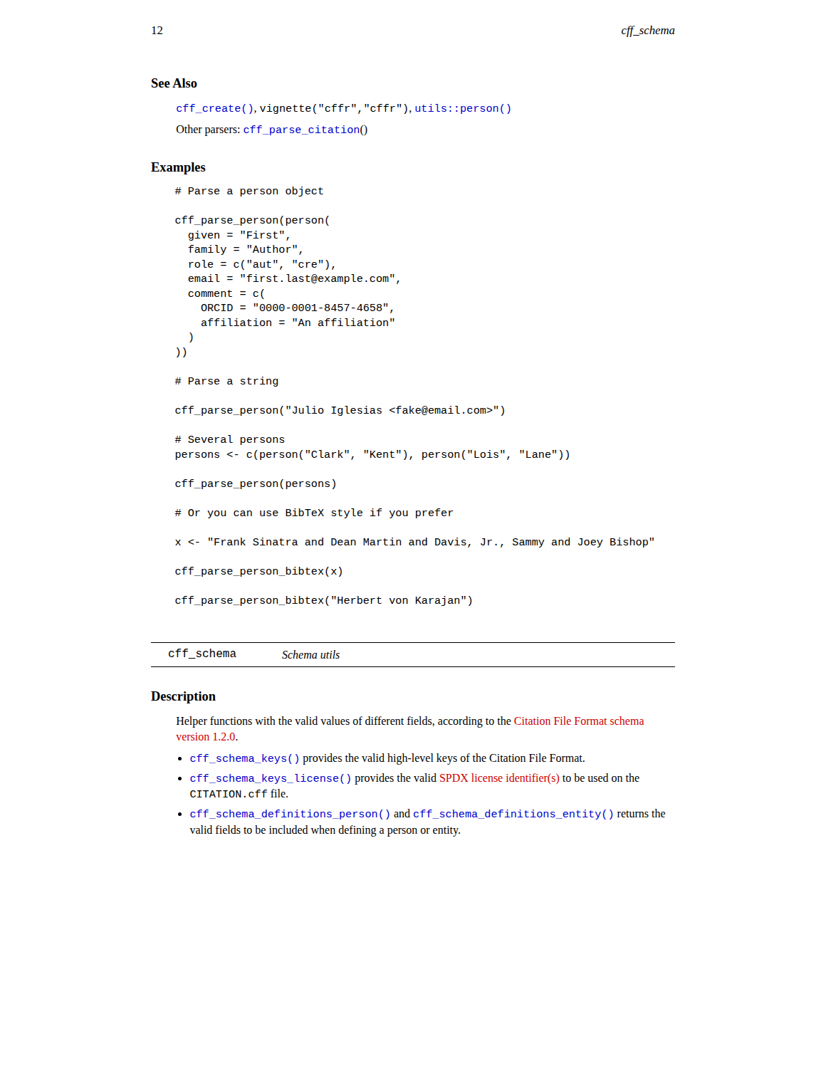12 cff_schema
See Also
cff_create(), vignette("cffr","cffr"), utils::person()
Other parsers: cff_parse_citation()
Examples
# Parse a person object

cff_parse_person(person(
  given = "First",
  family = "Author",
  role = c("aut", "cre"),
  email = "first.last@example.com",
  comment = c(
    ORCID = "0000-0001-8457-4658",
    affiliation = "An affiliation"
  )
))

# Parse a string

cff_parse_person("Julio Iglesias <fake@email.com>")

# Several persons
persons <- c(person("Clark", "Kent"), person("Lois", "Lane"))

cff_parse_person(persons)

# Or you can use BibTeX style if you prefer

x <- "Frank Sinatra and Dean Martin and Davis, Jr., Sammy and Joey Bishop"

cff_parse_person_bibtex(x)

cff_parse_person_bibtex("Herbert von Karajan")
cff_schema Schema utils
Description
Helper functions with the valid values of different fields, according to the Citation File Format schema version 1.2.0.
cff_schema_keys() provides the valid high-level keys of the Citation File Format.
cff_schema_keys_license() provides the valid SPDX license identifier(s) to be used on the CITATION.cff file.
cff_schema_definitions_person() and cff_schema_definitions_entity() returns the valid fields to be included when defining a person or entity.